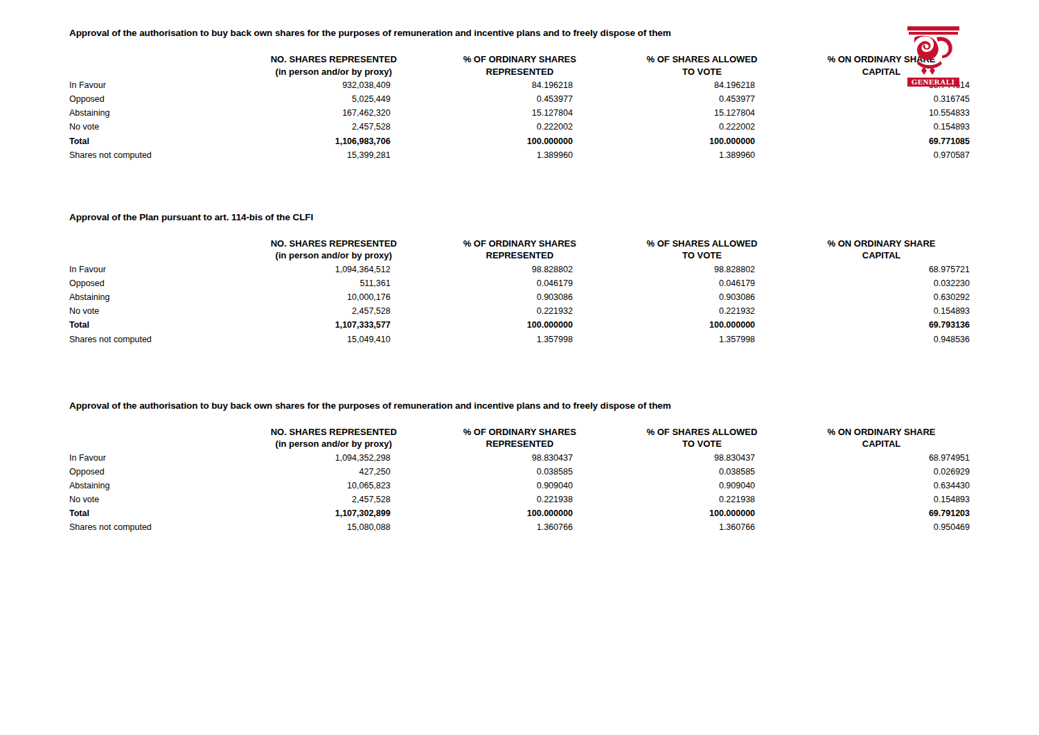GENERALI
Approval of the authorisation to buy back own shares for the purposes of remuneration and incentive plans and to freely dispose of them
| | NO. SHARES REPRESENTED (in person and/or by proxy) | % OF ORDINARY SHARES REPRESENTED | % OF SHARES ALLOWED TO VOTE | % ON ORDINARY SHARE CAPITAL |
| --- | --- | --- | --- | --- |
| In Favour | 932,038,409 | 84.196218 | 84.196218 | 58.744614 |
| Opposed | 5,025,449 | 0.453977 | 0.453977 | 0.316745 |
| Abstaining | 167,462,320 | 15.127804 | 15.127804 | 10.554833 |
| No vote | 2,457,528 | 0.222002 | 0.222002 | 0.154893 |
| Total | 1,106,983,706 | 100.000000 | 100.000000 | 69.771085 |
| Shares not computed | 15,399,281 | 1.389960 | 1.389960 | 0.970587 |
Approval of the Plan pursuant to art. 114-bis of the CLFI
| | NO. SHARES REPRESENTED (in person and/or by proxy) | % OF ORDINARY SHARES REPRESENTED | % OF SHARES ALLOWED TO VOTE | % ON ORDINARY SHARE CAPITAL |
| --- | --- | --- | --- | --- |
| In Favour | 1,094,364,512 | 98.828802 | 98.828802 | 68.975721 |
| Opposed | 511,361 | 0.046179 | 0.046179 | 0.032230 |
| Abstaining | 10,000,176 | 0.903086 | 0.903086 | 0.630292 |
| No vote | 2,457,528 | 0.221932 | 0.221932 | 0.154893 |
| Total | 1,107,333,577 | 100.000000 | 100.000000 | 69.793136 |
| Shares not computed | 15,049,410 | 1.357998 | 1.357998 | 0.948536 |
Approval of the authorisation to buy back own shares for the purposes of remuneration and incentive plans and to freely dispose of them
| | NO. SHARES REPRESENTED (in person and/or by proxy) | % OF ORDINARY SHARES REPRESENTED | % OF SHARES ALLOWED TO VOTE | % ON ORDINARY SHARE CAPITAL |
| --- | --- | --- | --- | --- |
| In Favour | 1,094,352,298 | 98.830437 | 98.830437 | 68.974951 |
| Opposed | 427,250 | 0.038585 | 0.038585 | 0.026929 |
| Abstaining | 10,065,823 | 0.909040 | 0.909040 | 0.634430 |
| No vote | 2,457,528 | 0.221938 | 0.221938 | 0.154893 |
| Total | 1,107,302,899 | 100.000000 | 100.000000 | 69.791203 |
| Shares not computed | 15,080,088 | 1.360766 | 1.360766 | 0.950469 |